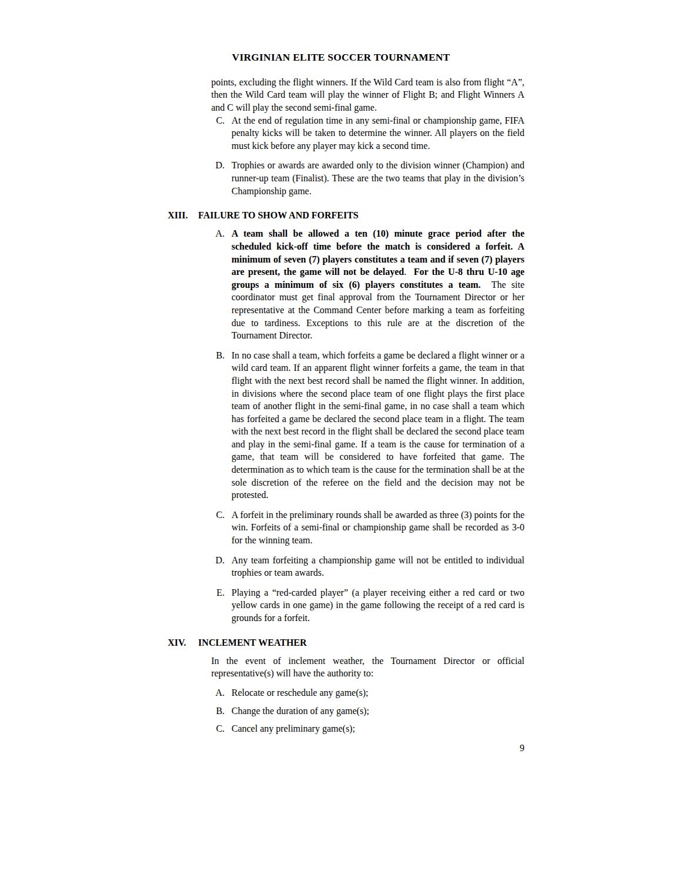VIRGINIAN ELITE SOCCER TOURNAMENT
points, excluding the flight winners. If the Wild Card team is also from flight “A”, then the Wild Card team will play the winner of Flight B; and Flight Winners A and C will play the second semi-final game.
At the end of regulation time in any semi-final or championship game, FIFA penalty kicks will be taken to determine the winner. All players on the field must kick before any player may kick a second time.
Trophies or awards are awarded only to the division winner (Champion) and runner-up team (Finalist). These are the two teams that play in the division’s Championship game.
XIII. FAILURE TO SHOW AND FORFEITS
A team shall be allowed a ten (10) minute grace period after the scheduled kick-off time before the match is considered a forfeit. A minimum of seven (7) players constitutes a team and if seven (7) players are present, the game will not be delayed. For the U-8 thru U-10 age groups a minimum of six (6) players constitutes a team. The site coordinator must get final approval from the Tournament Director or her representative at the Command Center before marking a team as forfeiting due to tardiness. Exceptions to this rule are at the discretion of the Tournament Director.
In no case shall a team, which forfeits a game be declared a flight winner or a wild card team. If an apparent flight winner forfeits a game, the team in that flight with the next best record shall be named the flight winner. In addition, in divisions where the second place team of one flight plays the first place team of another flight in the semi-final game, in no case shall a team which has forfeited a game be declared the second place team in a flight. The team with the next best record in the flight shall be declared the second place team and play in the semi-final game. If a team is the cause for termination of a game, that team will be considered to have forfeited that game. The determination as to which team is the cause for the termination shall be at the sole discretion of the referee on the field and the decision may not be protested.
A forfeit in the preliminary rounds shall be awarded as three (3) points for the win. Forfeits of a semi-final or championship game shall be recorded as 3-0 for the winning team.
Any team forfeiting a championship game will not be entitled to individual trophies or team awards.
Playing a “red-carded player” (a player receiving either a red card or two yellow cards in one game) in the game following the receipt of a red card is grounds for a forfeit.
XIV. INCLEMENT WEATHER
In the event of inclement weather, the Tournament Director or official representative(s) will have the authority to:
Relocate or reschedule any game(s);
Change the duration of any game(s);
Cancel any preliminary game(s);
9